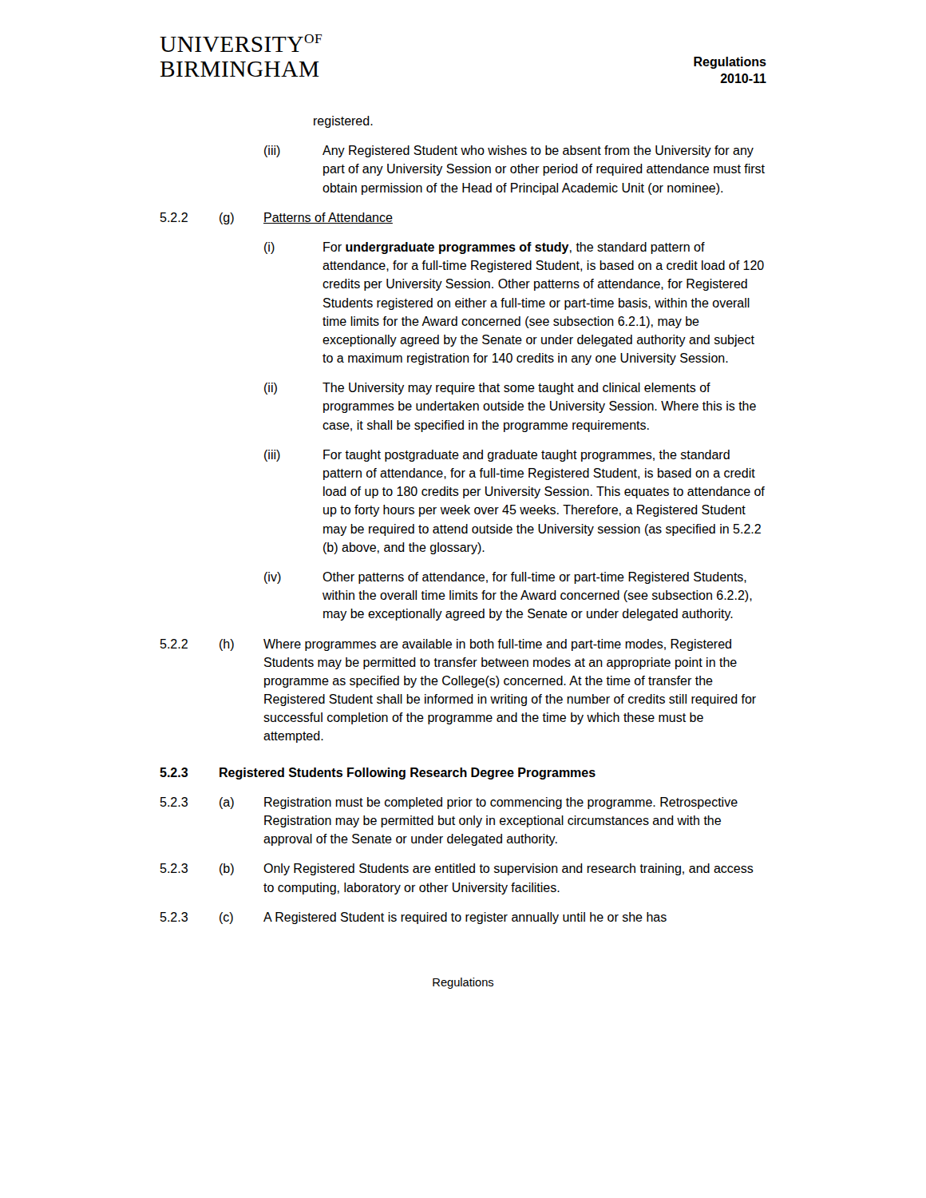UNIVERSITYOF
BIRMINGHAM
Regulations
2010-11
registered.
(iii)
Any Registered Student who wishes to be absent from the University for any part of any University Session or other period of required attendance must first obtain permission of the Head of Principal Academic Unit (or nominee).
5.2.2
(g)
Patterns of Attendance
(i)
For undergraduate programmes of study, the standard pattern of attendance, for a full-time Registered Student, is based on a credit load of 120 credits per University Session. Other patterns of attendance, for Registered Students registered on either a full-time or part-time basis, within the overall time limits for the Award concerned (see subsection 6.2.1), may be exceptionally agreed by the Senate or under delegated authority and subject to a maximum registration for 140 credits in any one University Session.
(ii)
The University may require that some taught and clinical elements of programmes be undertaken outside the University Session. Where this is the case, it shall be specified in the programme requirements.
(iii)
For taught postgraduate and graduate taught programmes, the standard pattern of attendance, for a full-time Registered Student, is based on a credit load of up to 180 credits per University Session. This equates to attendance of up to forty hours per week over 45 weeks. Therefore, a Registered Student may be required to attend outside the University session (as specified in 5.2.2 (b) above, and the glossary).
(iv)
Other patterns of attendance, for full-time or part-time Registered Students, within the overall time limits for the Award concerned (see subsection 6.2.2), may be exceptionally agreed by the Senate or under delegated authority.
5.2.2
(h)
Where programmes are available in both full-time and part-time modes, Registered Students may be permitted to transfer between modes at an appropriate point in the programme as specified by the College(s) concerned. At the time of transfer the Registered Student shall be informed in writing of the number of credits still required for successful completion of the programme and the time by which these must be attempted.
5.2.3 Registered Students Following Research Degree Programmes
5.2.3
(a)
Registration must be completed prior to commencing the programme. Retrospective Registration may be permitted but only in exceptional circumstances and with the approval of the Senate or under delegated authority.
5.2.3
(b)
Only Registered Students are entitled to supervision and research training, and access to computing, laboratory or other University facilities.
5.2.3
(c)
A Registered Student is required to register annually until he or she has
Regulations